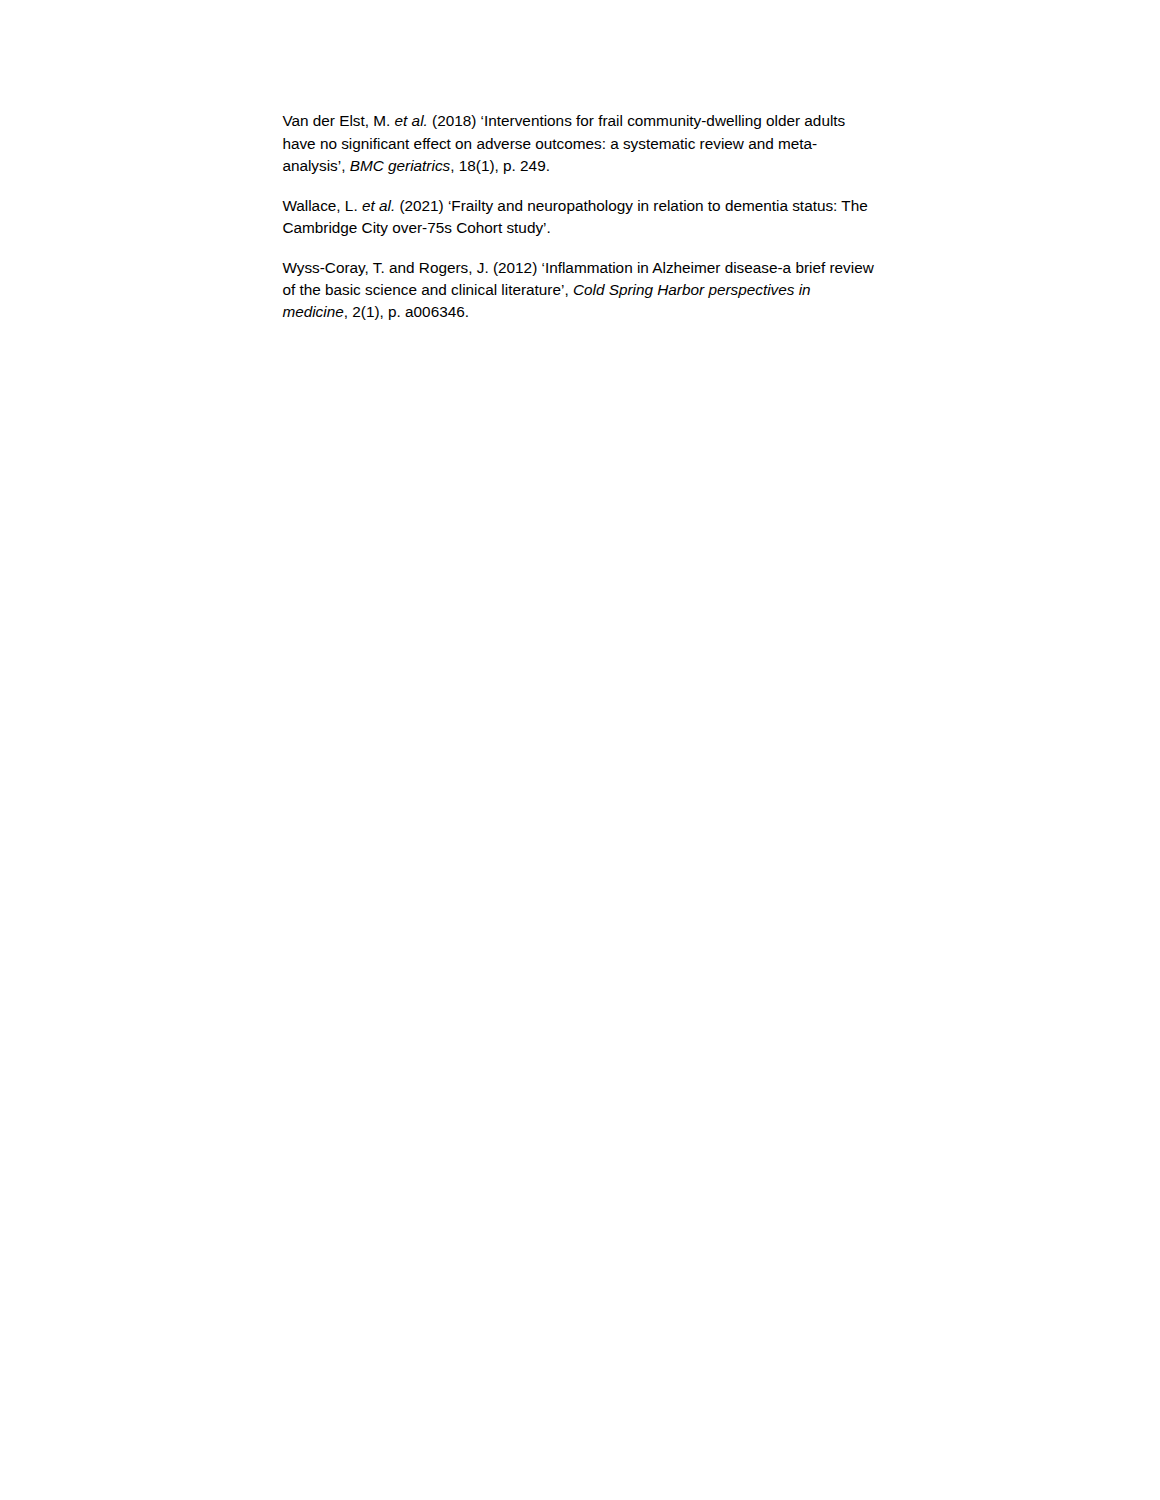Van der Elst, M. et al. (2018) ‘Interventions for frail community-dwelling older adults have no significant effect on adverse outcomes: a systematic review and meta-analysis’, BMC geriatrics, 18(1), p. 249.
Wallace, L. et al. (2021) ‘Frailty and neuropathology in relation to dementia status: The Cambridge City over-75s Cohort study’.
Wyss-Coray, T. and Rogers, J. (2012) ‘Inflammation in Alzheimer disease-a brief review of the basic science and clinical literature’, Cold Spring Harbor perspectives in medicine, 2(1), p. a006346.